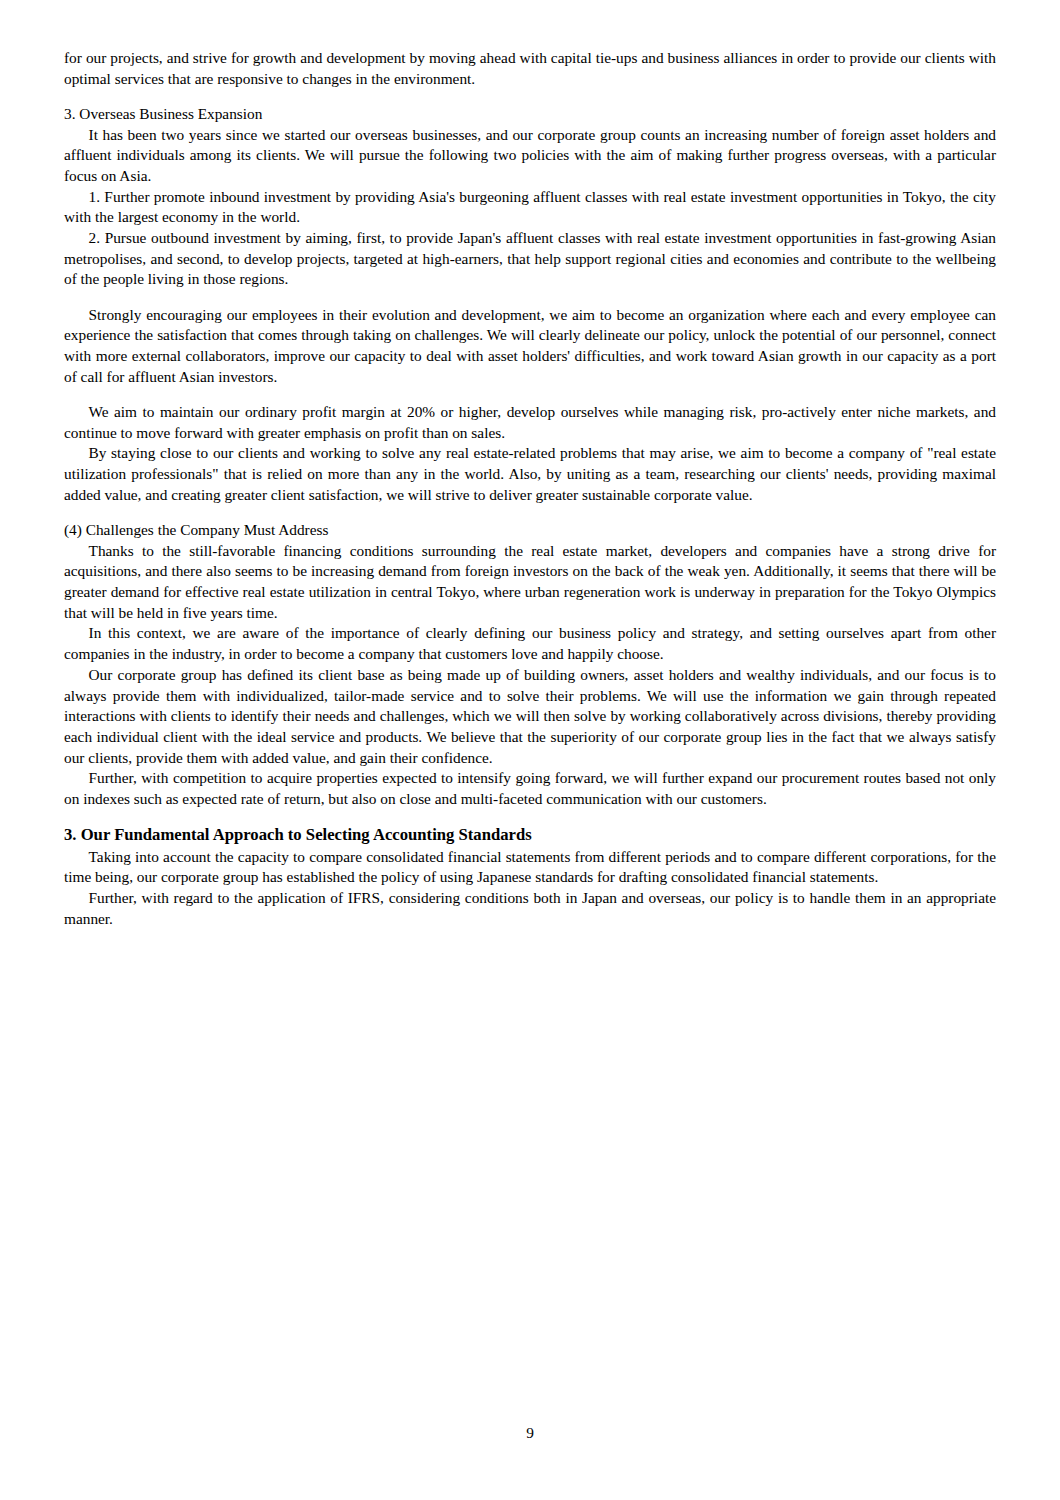for our projects, and strive for growth and development by moving ahead with capital tie-ups and business alliances in order to provide our clients with optimal services that are responsive to changes in the environment.
3. Overseas Business Expansion
It has been two years since we started our overseas businesses, and our corporate group counts an increasing number of foreign asset holders and affluent individuals among its clients. We will pursue the following two policies with the aim of making further progress overseas, with a particular focus on Asia.
1. Further promote inbound investment by providing Asia's burgeoning affluent classes with real estate investment opportunities in Tokyo, the city with the largest economy in the world.
2. Pursue outbound investment by aiming, first, to provide Japan's affluent classes with real estate investment opportunities in fast-growing Asian metropolises, and second, to develop projects, targeted at high-earners, that help support regional cities and economies and contribute to the wellbeing of the people living in those regions.
Strongly encouraging our employees in their evolution and development, we aim to become an organization where each and every employee can experience the satisfaction that comes through taking on challenges. We will clearly delineate our policy, unlock the potential of our personnel, connect with more external collaborators, improve our capacity to deal with asset holders' difficulties, and work toward Asian growth in our capacity as a port of call for affluent Asian investors.
We aim to maintain our ordinary profit margin at 20% or higher, develop ourselves while managing risk, pro-actively enter niche markets, and continue to move forward with greater emphasis on profit than on sales.
By staying close to our clients and working to solve any real estate-related problems that may arise, we aim to become a company of "real estate utilization professionals" that is relied on more than any in the world. Also, by uniting as a team, researching our clients' needs, providing maximal added value, and creating greater client satisfaction, we will strive to deliver greater sustainable corporate value.
(4) Challenges the Company Must Address
Thanks to the still-favorable financing conditions surrounding the real estate market, developers and companies have a strong drive for acquisitions, and there also seems to be increasing demand from foreign investors on the back of the weak yen. Additionally, it seems that there will be greater demand for effective real estate utilization in central Tokyo, where urban regeneration work is underway in preparation for the Tokyo Olympics that will be held in five years time.
In this context, we are aware of the importance of clearly defining our business policy and strategy, and setting ourselves apart from other companies in the industry, in order to become a company that customers love and happily choose.
Our corporate group has defined its client base as being made up of building owners, asset holders and wealthy individuals, and our focus is to always provide them with individualized, tailor-made service and to solve their problems. We will use the information we gain through repeated interactions with clients to identify their needs and challenges, which we will then solve by working collaboratively across divisions, thereby providing each individual client with the ideal service and products. We believe that the superiority of our corporate group lies in the fact that we always satisfy our clients, provide them with added value, and gain their confidence.
Further, with competition to acquire properties expected to intensify going forward, we will further expand our procurement routes based not only on indexes such as expected rate of return, but also on close and multi-faceted communication with our customers.
3. Our Fundamental Approach to Selecting Accounting Standards
Taking into account the capacity to compare consolidated financial statements from different periods and to compare different corporations, for the time being, our corporate group has established the policy of using Japanese standards for drafting consolidated financial statements.
Further, with regard to the application of IFRS, considering conditions both in Japan and overseas, our policy is to handle them in an appropriate manner.
9